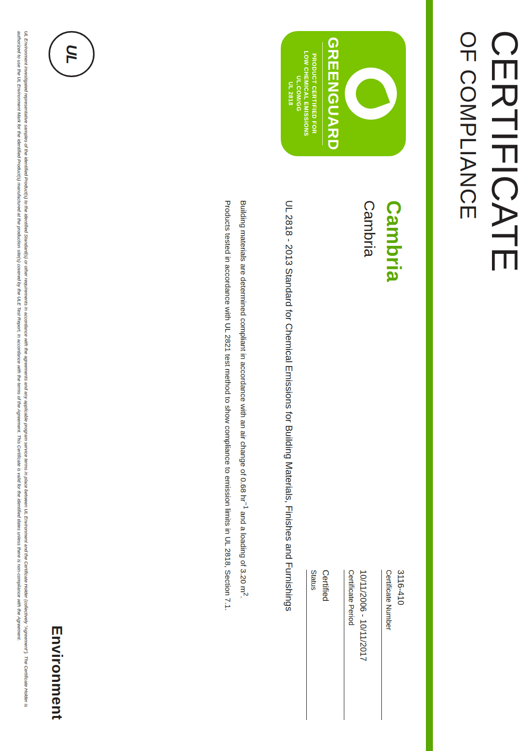Certificate
of Compliance
GREENGUARD
PRODUCT CERTIFIED FOR
LOW CHEMICAL EMISSIONS
UL.COM/GG
UL 2818
Cambria
Cambria
UL 2818 - 2013 Standard for Chemical Emissions for Building Materials, Finishes and Furnishings
Building materials are determined compliant in accordance with an air change of 0.68 hr−1 and a loading of 3.20 m2.
Products tested in accordance with UL 2821 test method to show compliance to emission limits in UL 2818, Section 7.1.
3116-410 Certificate Number
10/11/2006 - 10/11/2017 Certificate Period
Certified Status
UL
Environment
UL Environment investigated representative samples of the identified Product(s) to the identified Standard(s) or other requirements in accordance with the agreements and any applicable program service terms in place between UL Environment and the Certificate Holder (collectively "Agreement"). The Certificate Holder is authorized to use the UL Environment Mark for the identified Product(s) manufactured at the production site(s) covered by the ULE Test Report, in accordance with the terms of the Agreement. This Certificate is valid for the identified dates unless there is non-compliance with the Agreement.